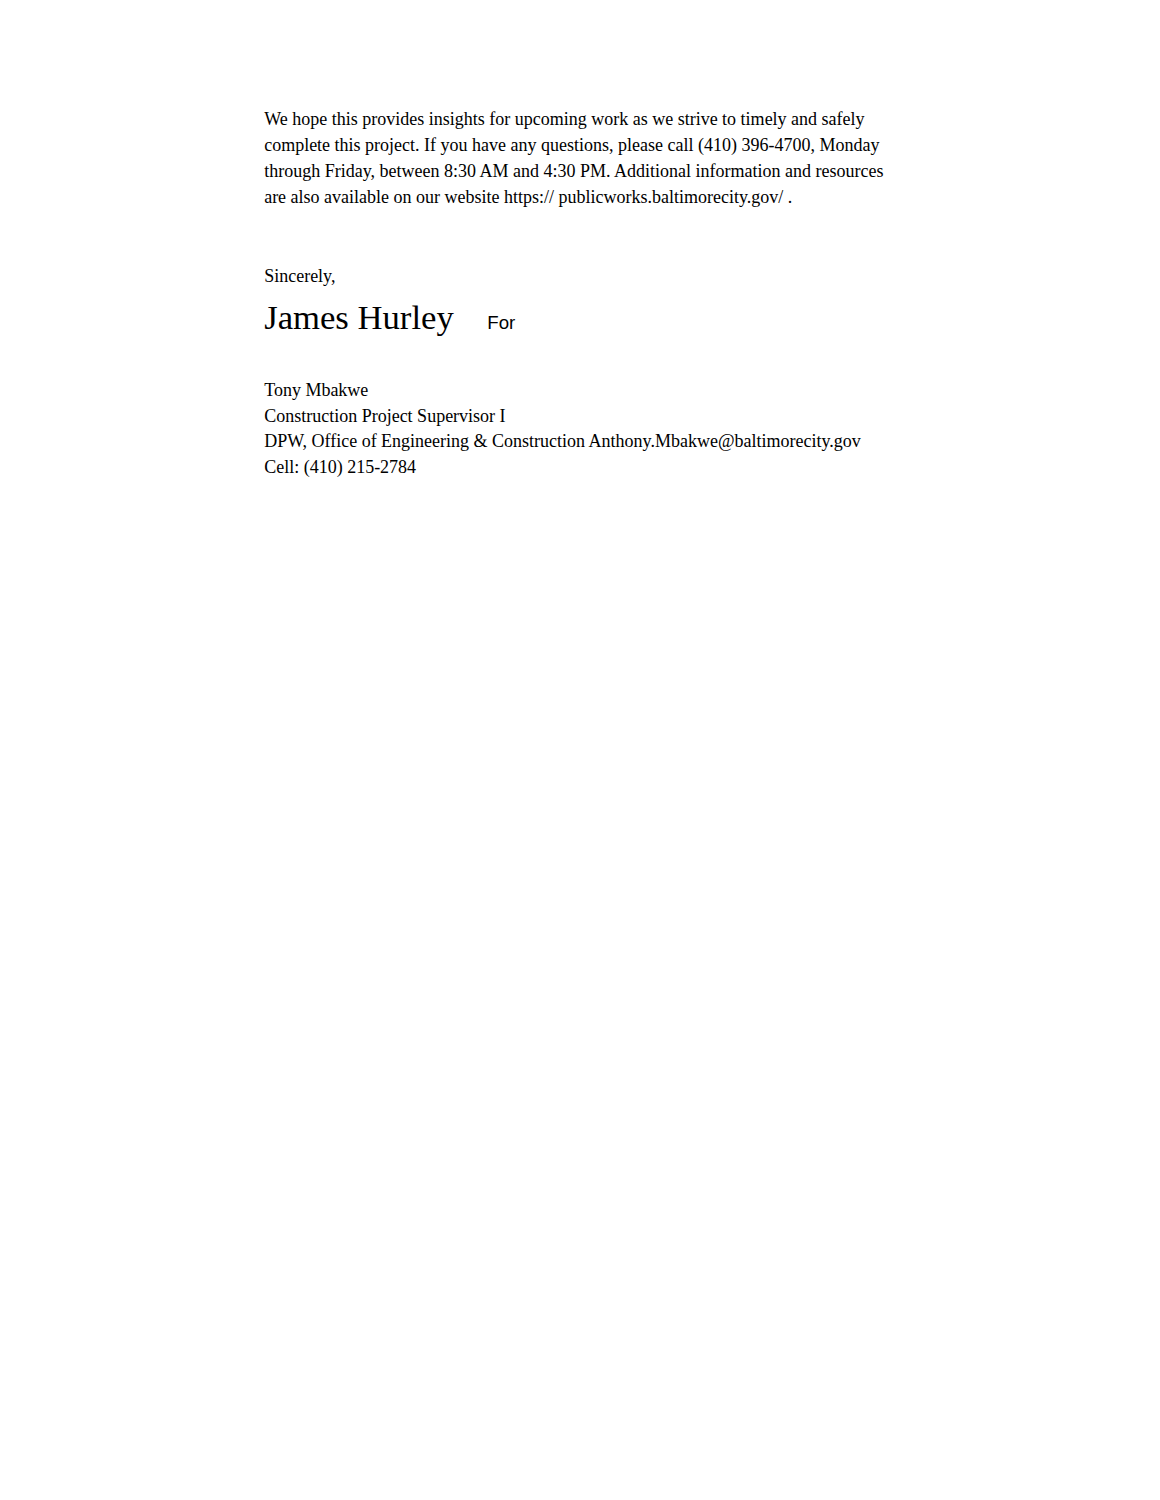We hope this provides insights for upcoming work as we strive to timely and safely complete this project. If you have any questions, please call (410) 396-4700, Monday through Friday, between 8:30 AM and 4:30 PM. Additional information and resources are also available on our website https:// publicworks.baltimorecity.gov/ .
Sincerely,
James Hurley For
Tony Mbakwe
Construction Project Supervisor I
DPW, Office of Engineering & Construction Anthony.Mbakwe@baltimorecity.gov
Cell: (410) 215-2784